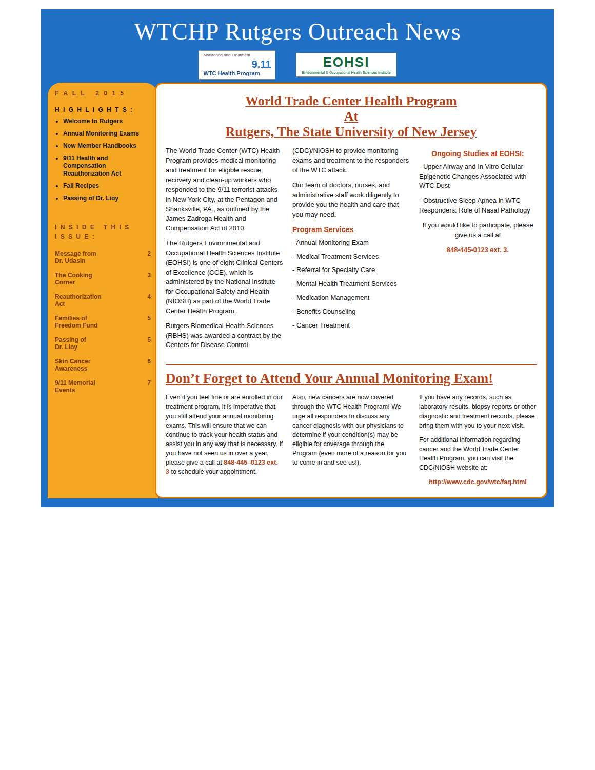WTCHP Rutgers Outreach News
Monitoring and Treatment
9.11
WTC Health Program
EOHSI
Environmental & Occupational Health Sciences Institute
F A L L 2 0 1 5
H I G H L I G H T S :
Welcome to Rutgers
Annual Monitoring Exams
New Member Handbooks
9/11 Health and Compensation Reauthorization Act
Fall Recipes
Passing of Dr. Lioy
I N S I D E T H I S
I S S U E :
| Message from Dr. Udasin | 2 |
| The Cooking Corner | 3 |
| Reauthorization Act | 4 |
| Families of Freedom Fund | 5 |
| Passing of Dr. Lioy | 5 |
| Skin Cancer Awareness | 6 |
| 9/11 Memorial Events | 7 |
World Trade Center Health Program
At
Rutgers, The State University of New Jersey
The World Trade Center (WTC) Health Program provides medical monitoring and treatment for eligible rescue, recovery and clean-up workers who responded to the 9/11 terrorist attacks in New York City, at the Pentagon and Shanksville, PA., as outlined by the James Zadroga Health and Compensation Act of 2010.
The Rutgers Environmental and Occupational Health Sciences Institute (EOHSI) is one of eight Clinical Centers of Excellence (CCE), which is administered by the National Institute for Occupational Safety and Health (NIOSH) as part of the World Trade Center Health Program.
Rutgers Biomedical Health Sciences (RBHS) was awarded a contract by the Centers for Disease Control
(CDC)/NIOSH to provide monitoring exams and treatment to the responders of the WTC attack.
Our team of doctors, nurses, and administrative staff work diligently to provide you the health and care that you may need.
Program Services
- Annual Monitoring Exam
- Medical Treatment Services
- Referral for Specialty Care
- Mental Health Treatment Services
- Medication Management
- Benefits Counseling
- Cancer Treatment
Ongoing Studies at EOHSI:
- Upper Airway and In Vitro Cellular Epigenetic Changes Associated with WTC Dust
- Obstructive Sleep Apnea in WTC Responders: Role of Nasal Pathology
If you would like to participate, please give us a call at
848-445-0123 ext. 3.
Don’t Forget to Attend Your Annual Monitoring Exam!
Even if you feel fine or are enrolled in our treatment program, it is imperative that you still attend your annual monitoring exams. This will ensure that we can continue to track your health status and assist you in any way that is necessary. If you have not seen us in over a year, please give a call at 848-445–0123 ext. 3 to schedule your appointment.
Also, new cancers are now covered through the WTC Health Program! We urge all responders to discuss any cancer diagnosis with our physicians to determine if your condition(s) may be eligible for coverage through the Program (even more of a reason for you to come in and see us!).
If you have any records, such as laboratory results, biopsy reports or other diagnostic and treatment records, please bring them with you to your next visit.
For additional information regarding cancer and the World Trade Center Health Program, you can visit the CDC/NIOSH website at:
http://www.cdc.gov/wtc/faq.html